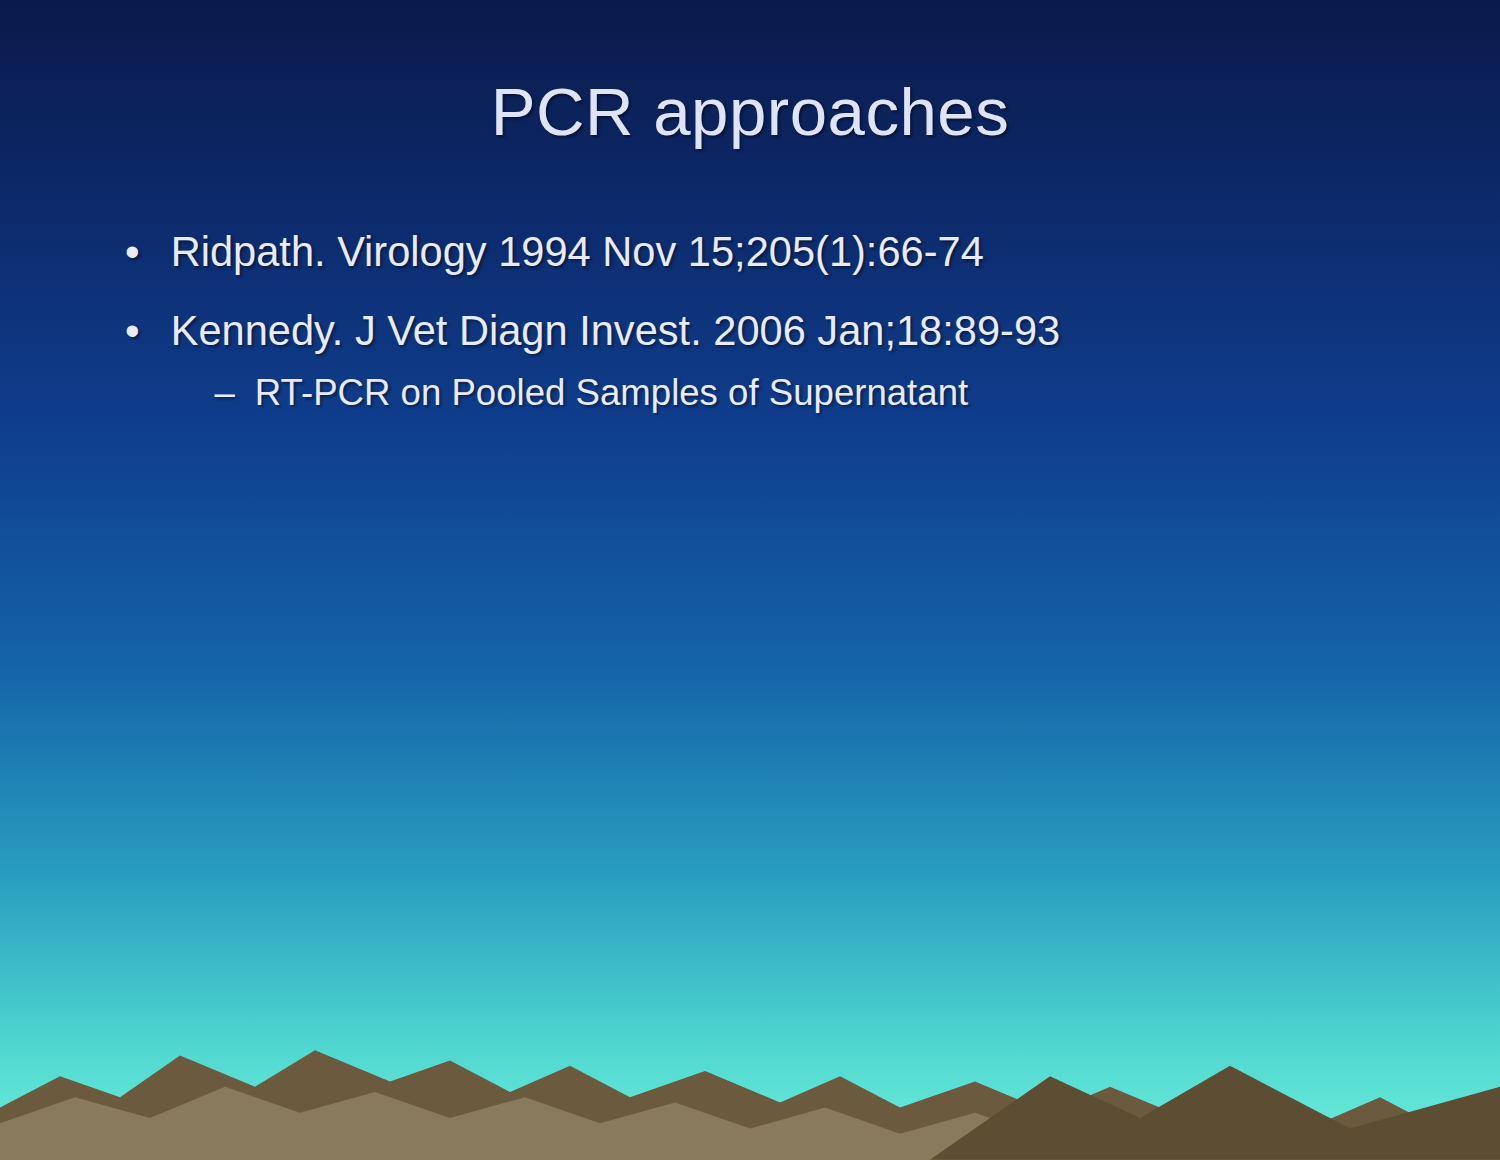PCR approaches
Ridpath. Virology 1994 Nov 15;205(1):66-74
Kennedy. J Vet Diagn Invest. 2006 Jan;18:89-93
RT-PCR on Pooled Samples of Supernatant